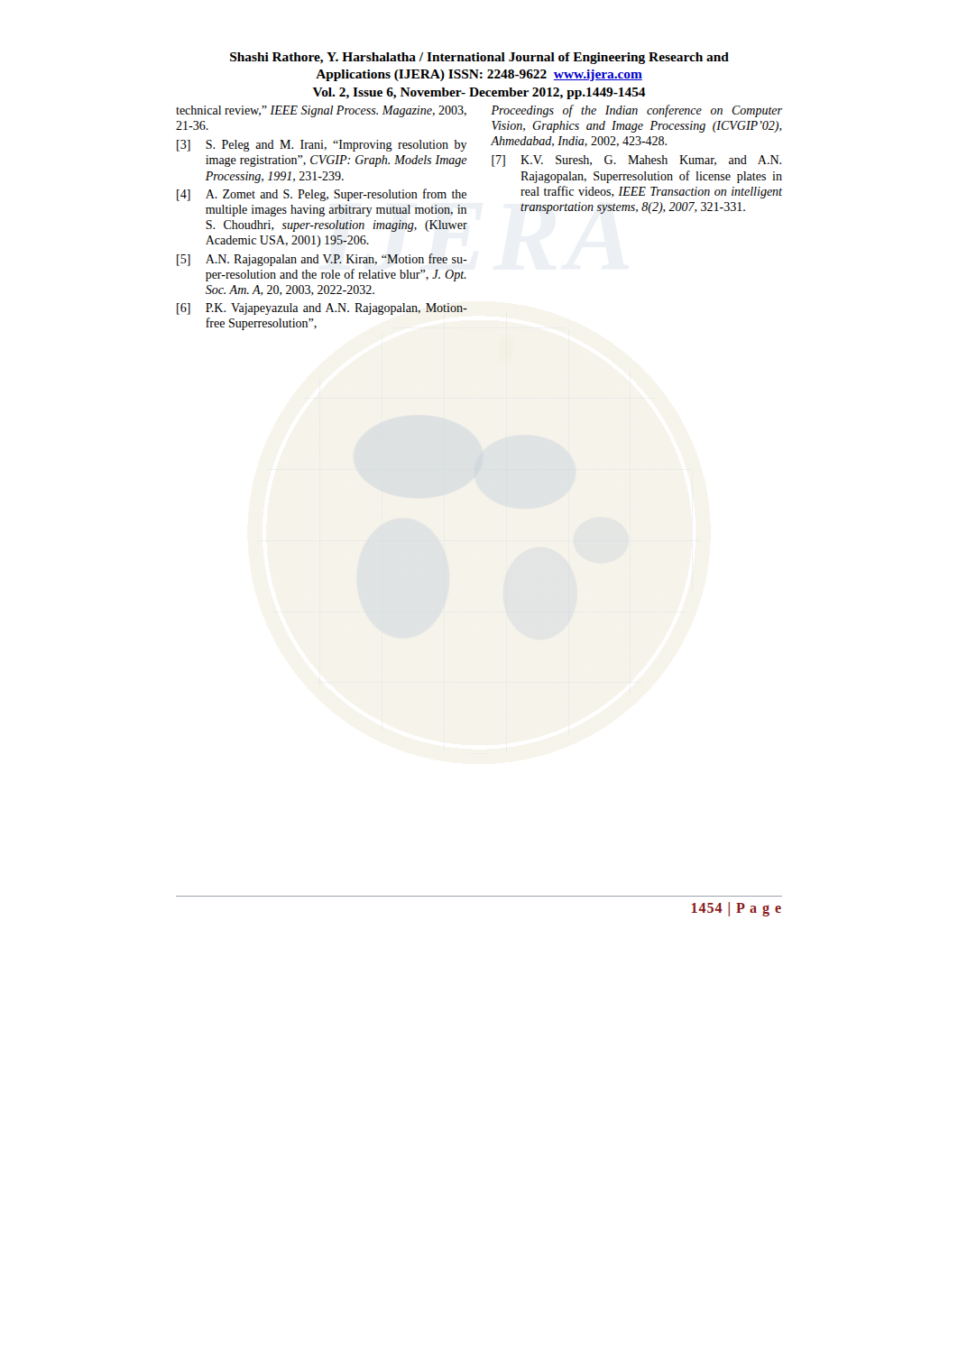IJERA
Shashi Rathore, Y. Harshalatha / International Journal of Engineering Research and
Applications (IJERA) ISSN: 2248-9622 www.ijera.com
Vol. 2, Issue 6, November- December 2012, pp.1449-1454
technical review,” IEEE Signal Process. Magazine, 2003, 21-36.
[3] S. Peleg and M. Irani, “Improving resolution by image registration”, CVGIP: Graph. Models Image Processing, 1991, 231-239.
[4] A. Zomet and S. Peleg, Super-resolution from the multiple images having arbitrary mutual motion, in S. Choudhri, super-resolution imaging, (Kluwer Academic USA, 2001) 195-206.
[5] A.N. Rajagopalan and V.P. Kiran, “Motion free super-resolution and the role of relative blur”, J. Opt. Soc. Am. A, 20, 2003, 2022-2032.
[6] P.K. Vajapeyazula and A.N. Rajagopalan, Motion-free Superresolution”,
Proceedings of the Indian conference on Computer Vision, Graphics and Image Processing (ICVGIP’02), Ahmedabad, India, 2002, 423-428.
[7] K.V. Suresh, G. Mahesh Kumar, and A.N. Rajagopalan, Superresolution of license plates in real traffic videos, IEEE Transaction on intelligent transportation systems, 8(2), 2007, 321-331.
1454 | P a g e